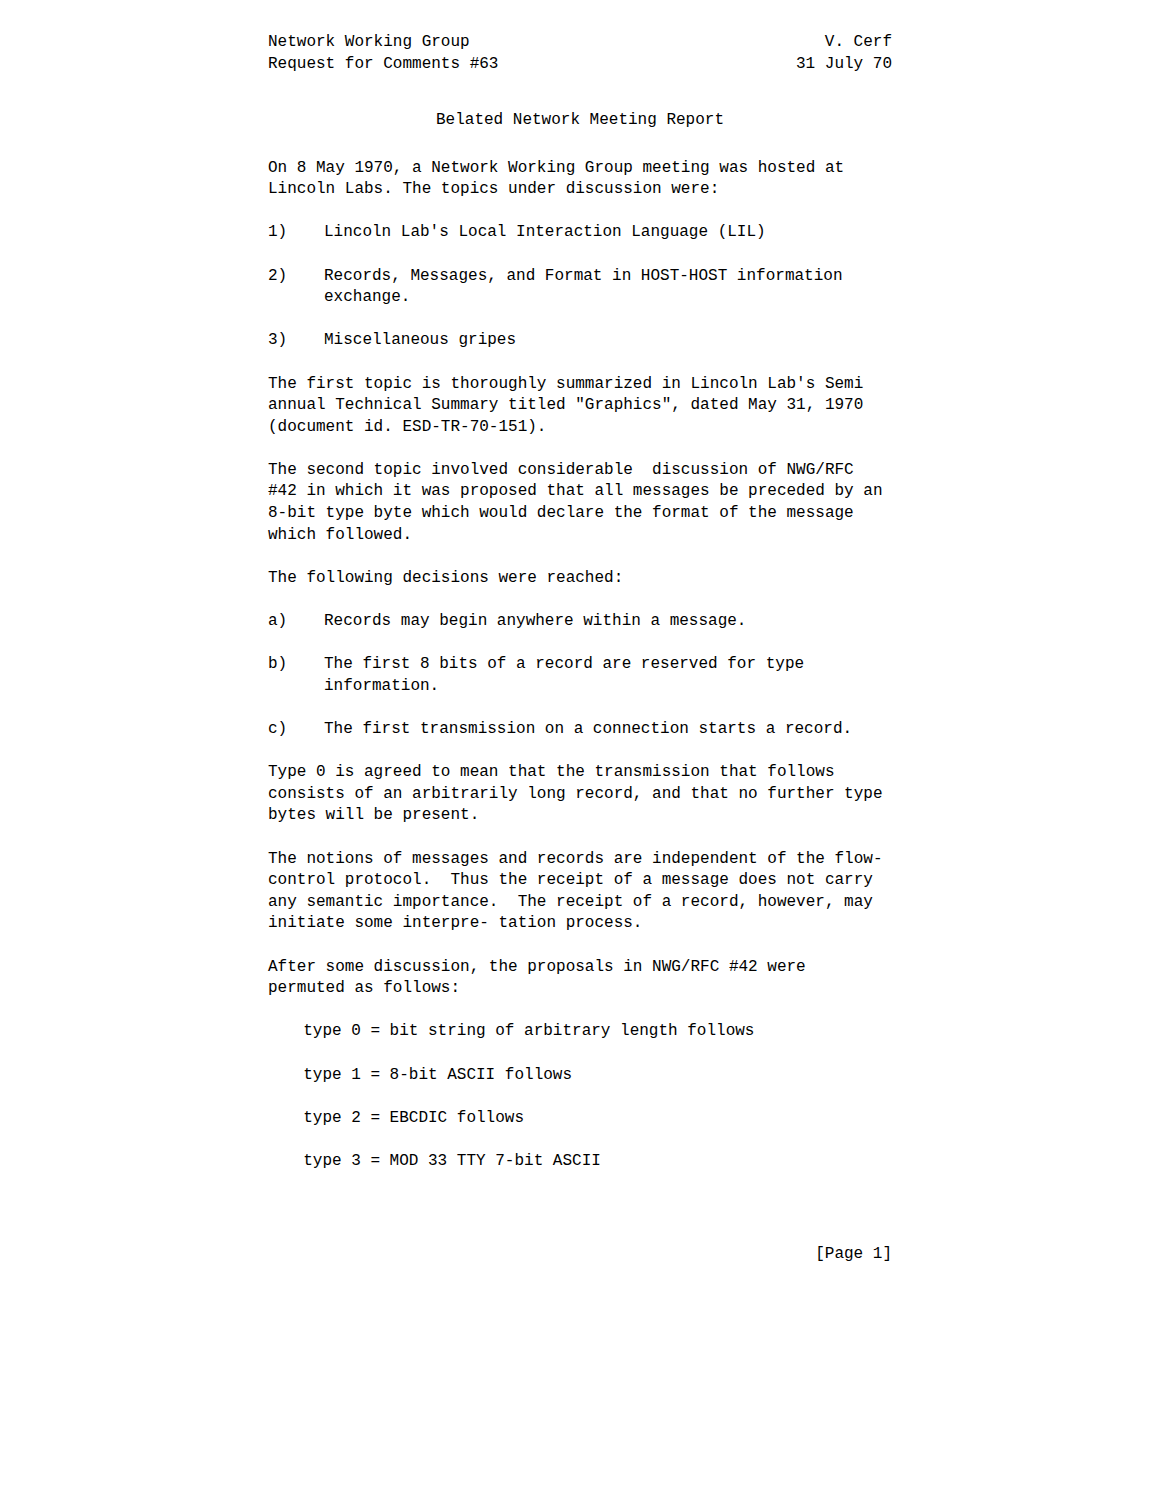Network Working Group V. Cerf
Request for Comments #6331 July 70
Belated Network Meeting Report
On 8 May 1970, a Network Working Group meeting was hosted at Lincoln Labs. The topics under discussion were:
Lincoln Lab's Local Interaction Language (LIL)
Records, Messages, and Format in HOST-HOST information exchange.
Miscellaneous gripes
The first topic is thoroughly summarized in Lincoln Lab's Semi annual Technical Summary titled "Graphics", dated May 31, 1970 (document id. ESD-TR-70-151).
The second topic involved considerable discussion of NWG/RFC #42 in which it was proposed that all messages be preceded by an 8-bit type byte which would declare the format of the message which followed.
The following decisions were reached:
Records may begin anywhere within a message.
The first 8 bits of a record are reserved for type information.
The first transmission on a connection starts a record.
Type 0 is agreed to mean that the transmission that follows consists of an arbitrarily long record, and that no further type bytes will be present.
The notions of messages and records are independent of the flow-control protocol. Thus the receipt of a message does not carry any semantic importance. The receipt of a record, however, may initiate some interpre- tation process.
After some discussion, the proposals in NWG/RFC #42 were permuted as follows:
type 0 = bit string of arbitrary length follows
type 1 = 8-bit ASCII follows
type 2 = EBCDIC follows
type 3 = MOD 33 TTY 7-bit ASCII
[Page 1]